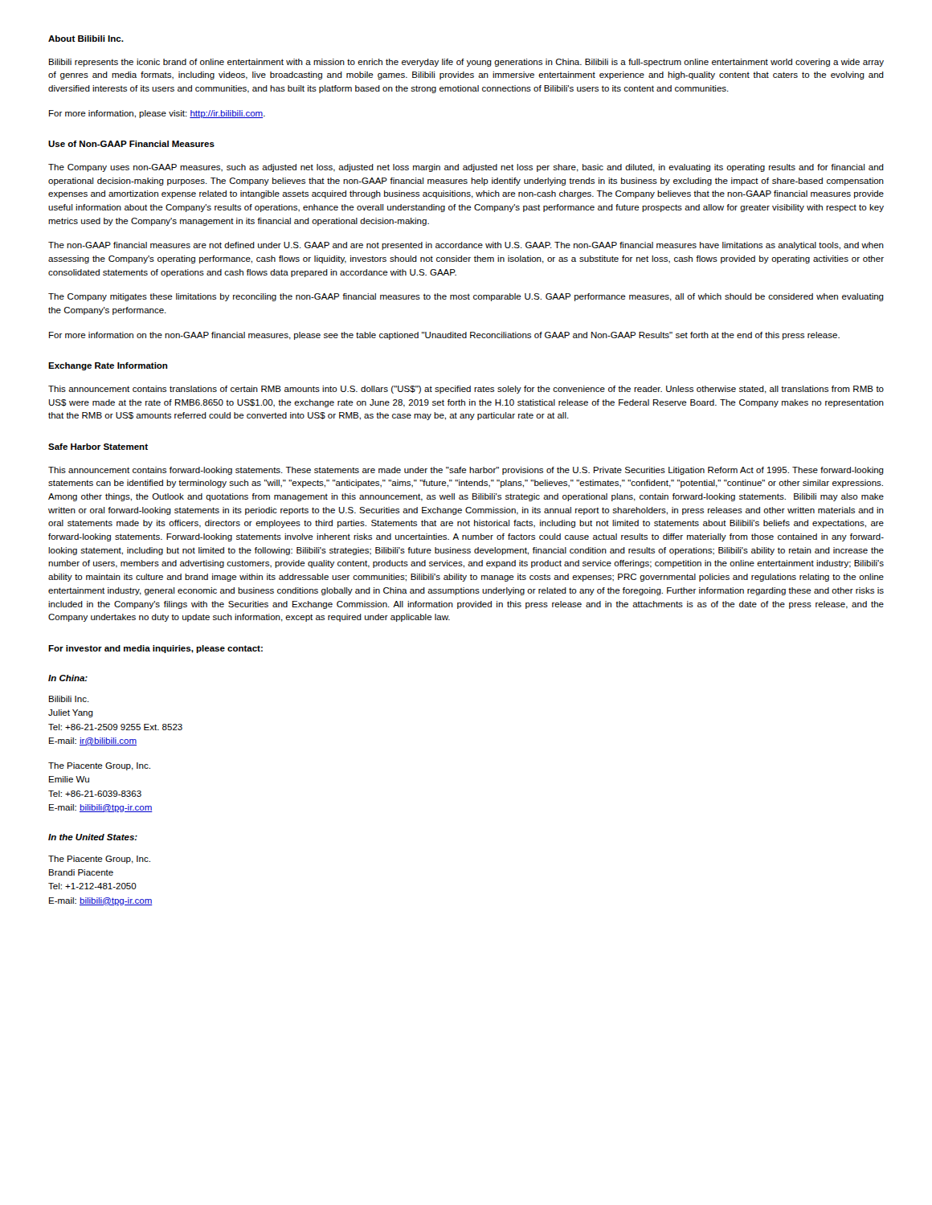About Bilibili Inc.
Bilibili represents the iconic brand of online entertainment with a mission to enrich the everyday life of young generations in China. Bilibili is a full-spectrum online entertainment world covering a wide array of genres and media formats, including videos, live broadcasting and mobile games. Bilibili provides an immersive entertainment experience and high-quality content that caters to the evolving and diversified interests of its users and communities, and has built its platform based on the strong emotional connections of Bilibili's users to its content and communities.
For more information, please visit: http://ir.bilibili.com.
Use of Non-GAAP Financial Measures
The Company uses non-GAAP measures, such as adjusted net loss, adjusted net loss margin and adjusted net loss per share, basic and diluted, in evaluating its operating results and for financial and operational decision-making purposes. The Company believes that the non-GAAP financial measures help identify underlying trends in its business by excluding the impact of share-based compensation expenses and amortization expense related to intangible assets acquired through business acquisitions, which are non-cash charges. The Company believes that the non-GAAP financial measures provide useful information about the Company's results of operations, enhance the overall understanding of the Company's past performance and future prospects and allow for greater visibility with respect to key metrics used by the Company's management in its financial and operational decision-making.
The non-GAAP financial measures are not defined under U.S. GAAP and are not presented in accordance with U.S. GAAP. The non-GAAP financial measures have limitations as analytical tools, and when assessing the Company's operating performance, cash flows or liquidity, investors should not consider them in isolation, or as a substitute for net loss, cash flows provided by operating activities or other consolidated statements of operations and cash flows data prepared in accordance with U.S. GAAP.
The Company mitigates these limitations by reconciling the non-GAAP financial measures to the most comparable U.S. GAAP performance measures, all of which should be considered when evaluating the Company's performance.
For more information on the non-GAAP financial measures, please see the table captioned "Unaudited Reconciliations of GAAP and Non-GAAP Results" set forth at the end of this press release.
Exchange Rate Information
This announcement contains translations of certain RMB amounts into U.S. dollars ("US$") at specified rates solely for the convenience of the reader. Unless otherwise stated, all translations from RMB to US$ were made at the rate of RMB6.8650 to US$1.00, the exchange rate on June 28, 2019 set forth in the H.10 statistical release of the Federal Reserve Board. The Company makes no representation that the RMB or US$ amounts referred could be converted into US$ or RMB, as the case may be, at any particular rate or at all.
Safe Harbor Statement
This announcement contains forward-looking statements. These statements are made under the "safe harbor" provisions of the U.S. Private Securities Litigation Reform Act of 1995. These forward-looking statements can be identified by terminology such as "will," "expects," "anticipates," "aims," "future," "intends," "plans," "believes," "estimates," "confident," "potential," "continue" or other similar expressions. Among other things, the Outlook and quotations from management in this announcement, as well as Bilibili's strategic and operational plans, contain forward-looking statements. Bilibili may also make written or oral forward-looking statements in its periodic reports to the U.S. Securities and Exchange Commission, in its annual report to shareholders, in press releases and other written materials and in oral statements made by its officers, directors or employees to third parties. Statements that are not historical facts, including but not limited to statements about Bilibili's beliefs and expectations, are forward-looking statements. Forward-looking statements involve inherent risks and uncertainties. A number of factors could cause actual results to differ materially from those contained in any forward-looking statement, including but not limited to the following: Bilibili's strategies; Bilibili's future business development, financial condition and results of operations; Bilibili's ability to retain and increase the number of users, members and advertising customers, provide quality content, products and services, and expand its product and service offerings; competition in the online entertainment industry; Bilibili's ability to maintain its culture and brand image within its addressable user communities; Bilibili's ability to manage its costs and expenses; PRC governmental policies and regulations relating to the online entertainment industry, general economic and business conditions globally and in China and assumptions underlying or related to any of the foregoing. Further information regarding these and other risks is included in the Company's filings with the Securities and Exchange Commission. All information provided in this press release and in the attachments is as of the date of the press release, and the Company undertakes no duty to update such information, except as required under applicable law.
For investor and media inquiries, please contact:
In China:
Bilibili Inc.
Juliet Yang
Tel: +86-21-2509 9255 Ext. 8523
E-mail: ir@bilibili.com
The Piacente Group, Inc.
Emilie Wu
Tel: +86-21-6039-8363
E-mail: bilibili@tpg-ir.com
In the United States:
The Piacente Group, Inc.
Brandi Piacente
Tel: +1-212-481-2050
E-mail: bilibili@tpg-ir.com